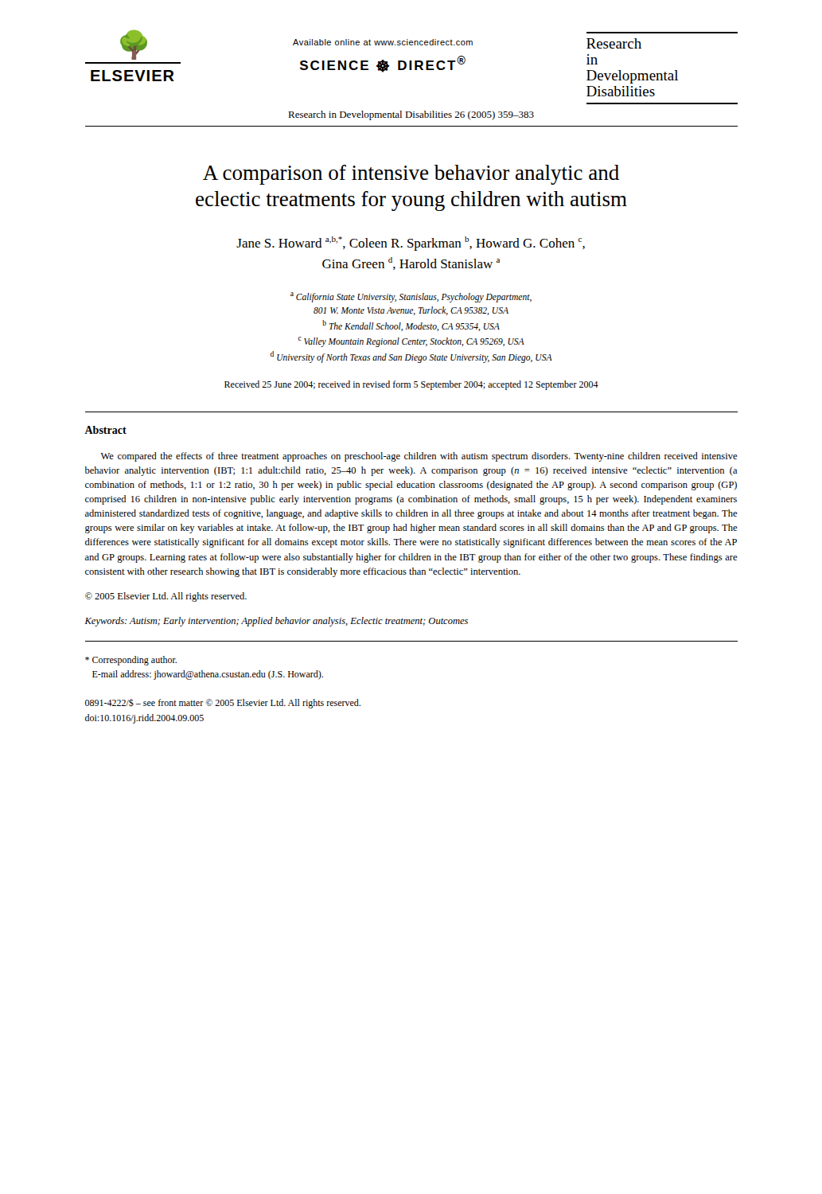🌳
ELSEVIER
Available online at www.sciencedirect.com
SCIENCE ☸ DIRECT®
Research
in
Developmental
Disabilities
Research in Developmental Disabilities 26 (2005) 359–383
A comparison of intensive behavior analytic and
eclectic treatments for young children with autism
Jane S. Howard a,b,*, Coleen R. Sparkman b, Howard G. Cohen c,
Gina Green d, Harold Stanislaw a
a California State University, Stanislaus, Psychology Department,
801 W. Monte Vista Avenue, Turlock, CA 95382, USA
b The Kendall School, Modesto, CA 95354, USA
c Valley Mountain Regional Center, Stockton, CA 95269, USA
d University of North Texas and San Diego State University, San Diego, USA
Received 25 June 2004; received in revised form 5 September 2004; accepted 12 September 2004
Abstract
We compared the effects of three treatment approaches on preschool-age children with autism spectrum disorders. Twenty-nine children received intensive behavior analytic intervention (IBT; 1:1 adult:child ratio, 25–40 h per week). A comparison group (n = 16) received intensive “eclectic” intervention (a combination of methods, 1:1 or 1:2 ratio, 30 h per week) in public special education classrooms (designated the AP group). A second comparison group (GP) comprised 16 children in non-intensive public early intervention programs (a combination of methods, small groups, 15 h per week). Independent examiners administered standardized tests of cognitive, language, and adaptive skills to children in all three groups at intake and about 14 months after treatment began. The groups were similar on key variables at intake. At follow-up, the IBT group had higher mean standard scores in all skill domains than the AP and GP groups. The differences were statistically significant for all domains except motor skills. There were no statistically significant differences between the mean scores of the AP and GP groups. Learning rates at follow-up were also substantially higher for children in the IBT group than for either of the other two groups. These findings are consistent with other research showing that IBT is considerably more efficacious than “eclectic” intervention.
© 2005 Elsevier Ltd. All rights reserved.
Keywords: Autism; Early intervention; Applied behavior analysis, Eclectic treatment; Outcomes
* Corresponding author.
E-mail address: jhoward@athena.csustan.edu (J.S. Howard).
0891-4222/$ – see front matter © 2005 Elsevier Ltd. All rights reserved.
doi:10.1016/j.ridd.2004.09.005